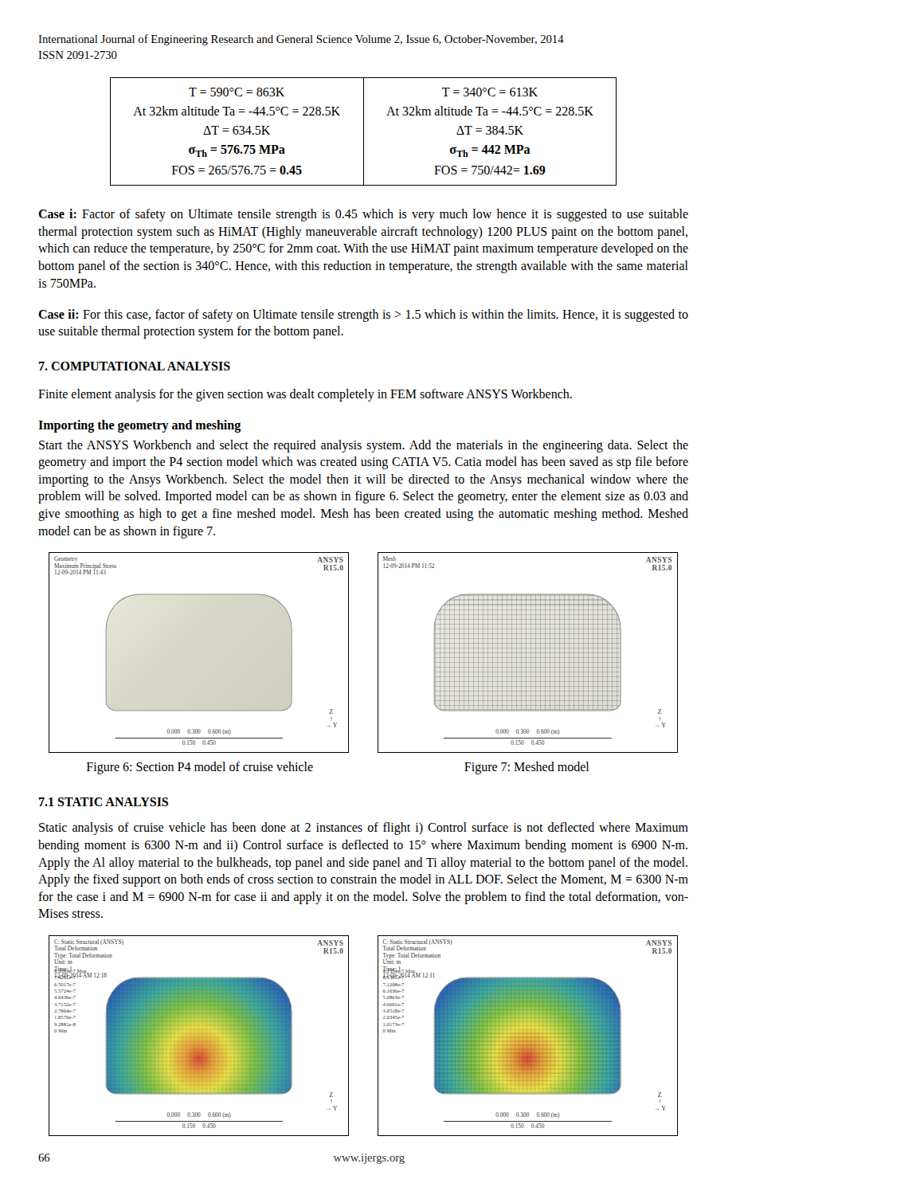International Journal of Engineering Research and General Science Volume 2, Issue 6, October-November, 2014
ISSN 2091-2730
| T = 590°C = 863K At 32km altitude Ta = -44.5°C = 228.5K ΔT = 634.5K σ Th = 576.75 MPa FOS = 265/576.75 = 0.45 | T = 340°C = 613K At 32km altitude Ta = -44.5°C = 228.5K ΔT = 384.5K σ Th = 442 MPa FOS = 750/442= 1.69 |
Case i: Factor of safety on Ultimate tensile strength is 0.45 which is very much low hence it is suggested to use suitable thermal protection system such as HiMAT (Highly maneuverable aircraft technology) 1200 PLUS paint on the bottom panel, which can reduce the temperature, by 250°C for 2mm coat. With the use HiMAT paint maximum temperature developed on the bottom panel of the section is 340°C. Hence, with this reduction in temperature, the strength available with the same material is 750MPa.
Case ii: For this case, factor of safety on Ultimate tensile strength is > 1.5 which is within the limits. Hence, it is suggested to use suitable thermal protection system for the bottom panel.
7. Computational Analysis
Finite element analysis for the given section was dealt completely in FEM software ANSYS Workbench.
Importing the geometry and meshing
Start the ANSYS Workbench and select the required analysis system. Add the materials in the engineering data. Select the geometry and import the P4 section model which was created using CATIA V5. Catia model has been saved as stp file before importing to the Ansys Workbench. Select the model then it will be directed to the Ansys mechanical window where the problem will be solved. Imported model can be as shown in figure 6. Select the geometry, enter the element size as 0.03 and give smoothing as high to get a fine meshed model. Mesh has been created using the automatic meshing method. Meshed model can be as shown in figure 7.
Geometry
Maximum Principal Stress
12-09-2014 PM 11:43
ANSYS
R15.0
Z
↑
→ Y
0.000 0.300 0.600 (m) 0.150 0.450
Mesh
12-09-2014 PM 11:52
ANSYS
R15.0
Z
↑
→ Y
0.000 0.300 0.600 (m) 0.150 0.450
Figure 6: Section P4 model of cruise vehicle
Figure 7: Meshed model
7.1 Static Analysis
Static analysis of cruise vehicle has been done at 2 instances of flight i) Control surface is not deflected where Maximum bending moment is 6300 N-m and ii) Control surface is deflected to 15° where Maximum bending moment is 6900 N-m. Apply the Al alloy material to the bulkheads, top panel and side panel and Ti alloy material to the bottom panel of the model. Apply the fixed support on both ends of cross section to constrain the model in ALL DOF. Select the Moment, M = 6300 N-m for the case i and M = 6900 N-m for case ii and apply it on the model. Solve the problem to find the total deformation, von-Mises stress.
C: Static Structural (ANSYS)
Total Deformation
Type: Total Deformation
Unit: m
Time: 1
12-09-2014 AM 12:18
ANSYS
R15.0
8.3593e-7 Max
7.4281e-7
6.5017e-7
5.5724e-7
4.6436e-7
3.7152e-7
2.7864e-7
1.8576e-7
9.2881e-8
0 Min
Z
↑
→ Y
0.000 0.300 0.600 (m) 0.150 0.450
C: Static Structural (ANSYS)
Total Deformation
Type: Total Deformation
Unit: m
Time: 1
12-09-2014 AM 12:11
ANSYS
R15.0
9.1554e-7 Max
8.1381e-7
7.1208e-7
6.1036e-7
5.0863e-7
4.0691e-7
3.0518e-7
2.0345e-7
1.0173e-7
0 Min
Z
↑
→ Y
0.000 0.300 0.600 (m) 0.150 0.450
66 www.ijergs.org